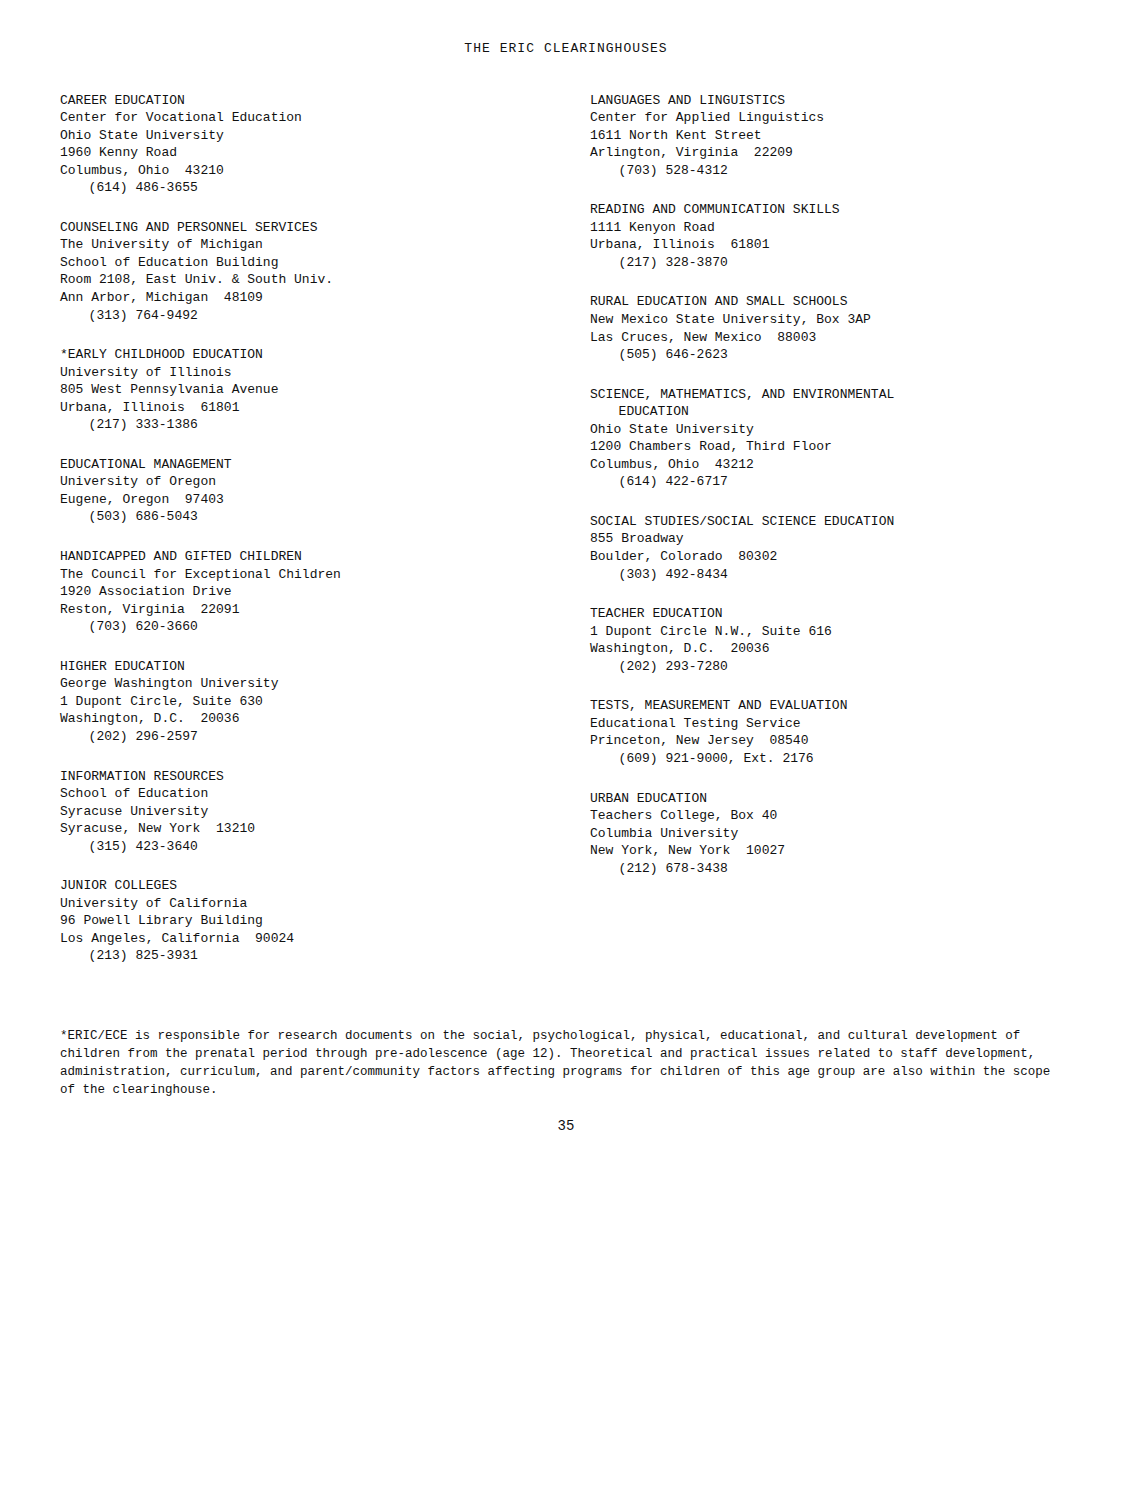THE ERIC CLEARINGHOUSES
CAREER EDUCATION
Center for Vocational Education
Ohio State University
1960 Kenny Road
Columbus, Ohio 43210
(614) 486-3655
COUNSELING AND PERSONNEL SERVICES
The University of Michigan
School of Education Building
Room 2108, East Univ. & South Univ.
Ann Arbor, Michigan 48109
(313) 764-9492
*EARLY CHILDHOOD EDUCATION
University of Illinois
805 West Pennsylvania Avenue
Urbana, Illinois 61801
(217) 333-1386
EDUCATIONAL MANAGEMENT
University of Oregon
Eugene, Oregon 97403
(503) 686-5043
HANDICAPPED AND GIFTED CHILDREN
The Council for Exceptional Children
1920 Association Drive
Reston, Virginia 22091
(703) 620-3660
HIGHER EDUCATION
George Washington University
1 Dupont Circle, Suite 630
Washington, D.C. 20036
(202) 296-2597
INFORMATION RESOURCES
School of Education
Syracuse University
Syracuse, New York 13210
(315) 423-3640
JUNIOR COLLEGES
University of California
96 Powell Library Building
Los Angeles, California 90024
(213) 825-3931
LANGUAGES AND LINGUISTICS
Center for Applied Linguistics
1611 North Kent Street
Arlington, Virginia 22209
(703) 528-4312
READING AND COMMUNICATION SKILLS
1111 Kenyon Road
Urbana, Illinois 61801
(217) 328-3870
RURAL EDUCATION AND SMALL SCHOOLS
New Mexico State University, Box 3AP
Las Cruces, New Mexico 88003
(505) 646-2623
SCIENCE, MATHEMATICS, AND ENVIRONMENTAL
EDUCATION
Ohio State University
1200 Chambers Road, Third Floor
Columbus, Ohio 43212
(614) 422-6717
SOCIAL STUDIES/SOCIAL SCIENCE EDUCATION
855 Broadway
Boulder, Colorado 80302
(303) 492-8434
TEACHER EDUCATION
1 Dupont Circle N.W., Suite 616
Washington, D.C. 20036
(202) 293-7280
TESTS, MEASUREMENT AND EVALUATION
Educational Testing Service
Princeton, New Jersey 08540
(609) 921-9000, Ext. 2176
URBAN EDUCATION
Teachers College, Box 40
Columbia University
New York, New York 10027
(212) 678-3438
*ERIC/ECE is responsible for research documents on the social, psychological, physical, educational, and cultural development of children from the prenatal period through pre-adolescence (age 12). Theoretical and practical issues related to staff development, administration, curriculum, and parent/community factors affecting programs for children of this age group are also within the scope of the clearinghouse.
35